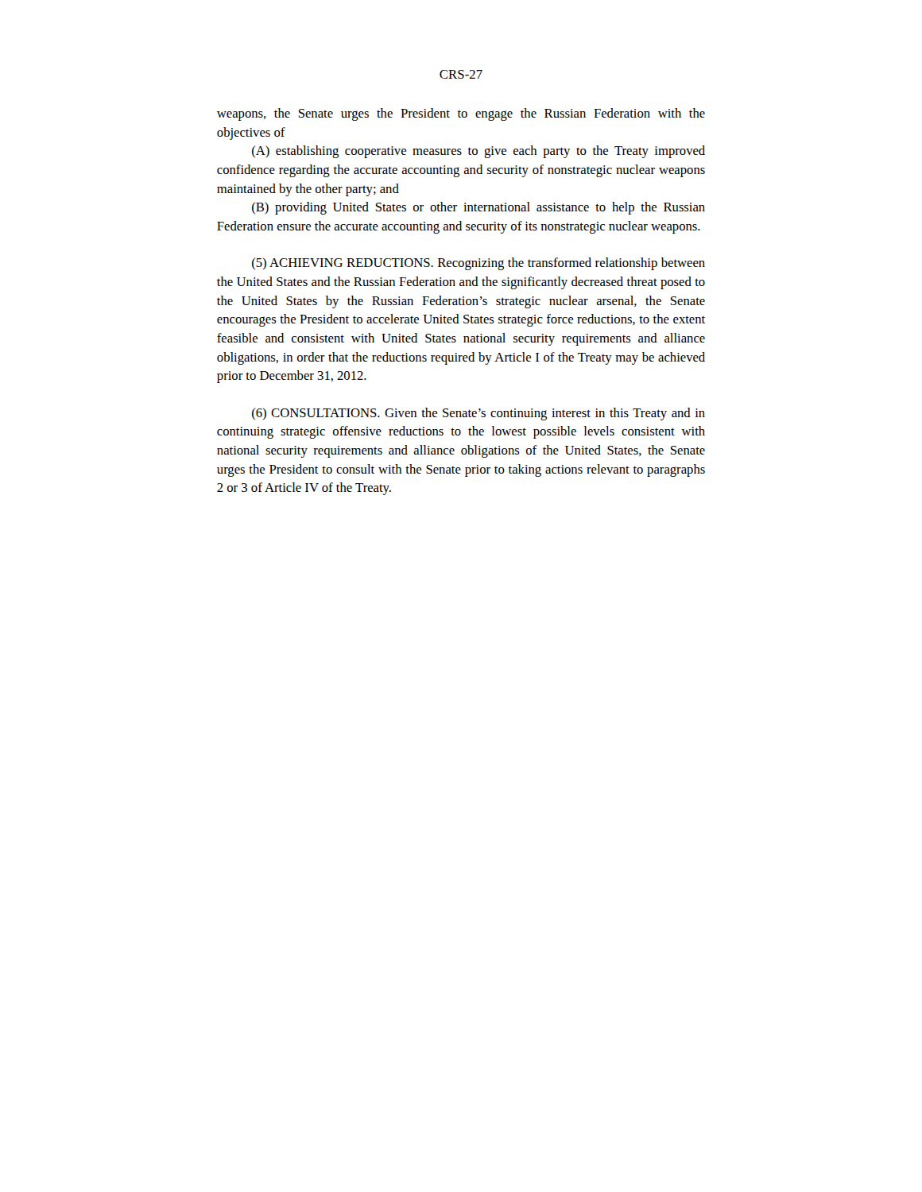CRS-27
weapons, the Senate urges the President to engage the Russian Federation with the objectives of
(A) establishing cooperative measures to give each party to the Treaty improved confidence regarding the accurate accounting and security of nonstrategic nuclear weapons maintained by the other party; and
(B) providing United States or other international assistance to help the Russian Federation ensure the accurate accounting and security of its nonstrategic nuclear weapons.
(5) ACHIEVING REDUCTIONS. Recognizing the transformed relationship between the United States and the Russian Federation and the significantly decreased threat posed to the United States by the Russian Federation’s strategic nuclear arsenal, the Senate encourages the President to accelerate United States strategic force reductions, to the extent feasible and consistent with United States national security requirements and alliance obligations, in order that the reductions required by Article I of the Treaty may be achieved prior to December 31, 2012.
(6) CONSULTATIONS. Given the Senate’s continuing interest in this Treaty and in continuing strategic offensive reductions to the lowest possible levels consistent with national security requirements and alliance obligations of the United States, the Senate urges the President to consult with the Senate prior to taking actions relevant to paragraphs 2 or 3 of Article IV of the Treaty.